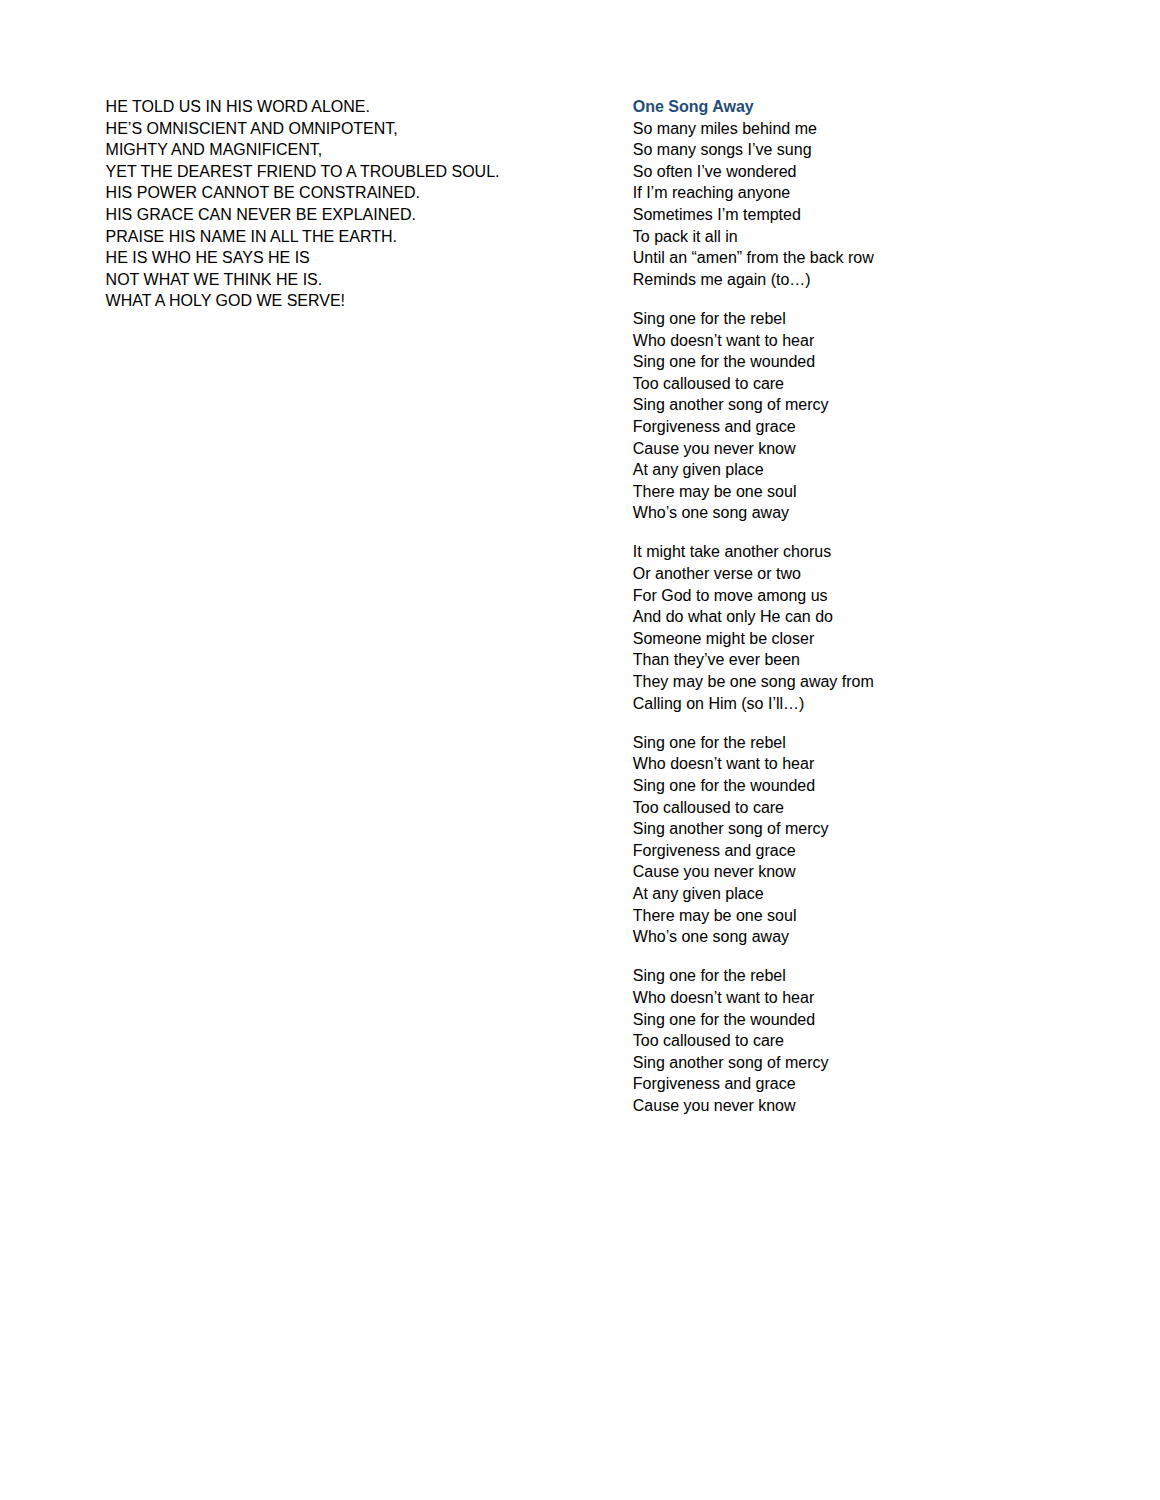He told us in His Word alone.
He’s omniscient and omnipotent,
Mighty and magnificent,
Yet the dearest friend to a troubled soul.
His power cannot be constrained.
His grace can never be explained.
Praise His name in all the earth.
He is who He says He is
Not what we think He is.
What a holy God we serve!
One Song Away
So many miles behind me
So many songs I’ve sung
So often I’ve wondered
If I’m reaching anyone
Sometimes I’m tempted
To pack it all in
Until an “amen” from the back row
Reminds me again (to…)
Sing one for the rebel
Who doesn’t want to hear
Sing one for the wounded
Too calloused to care
Sing another song of mercy
Forgiveness and grace
Cause you never know
At any given place
There may be one soul
Who’s one song away
It might take another chorus
Or another verse or two
For God to move among us
And do what only He can do
Someone might be closer
Than they’ve ever been
They may be one song away from
Calling on Him (so I’ll…)
Sing one for the rebel
Who doesn’t want to hear
Sing one for the wounded
Too calloused to care
Sing another song of mercy
Forgiveness and grace
Cause you never know
At any given place
There may be one soul
Who’s one song away
Sing one for the rebel
Who doesn’t want to hear
Sing one for the wounded
Too calloused to care
Sing another song of mercy
Forgiveness and grace
Cause you never know